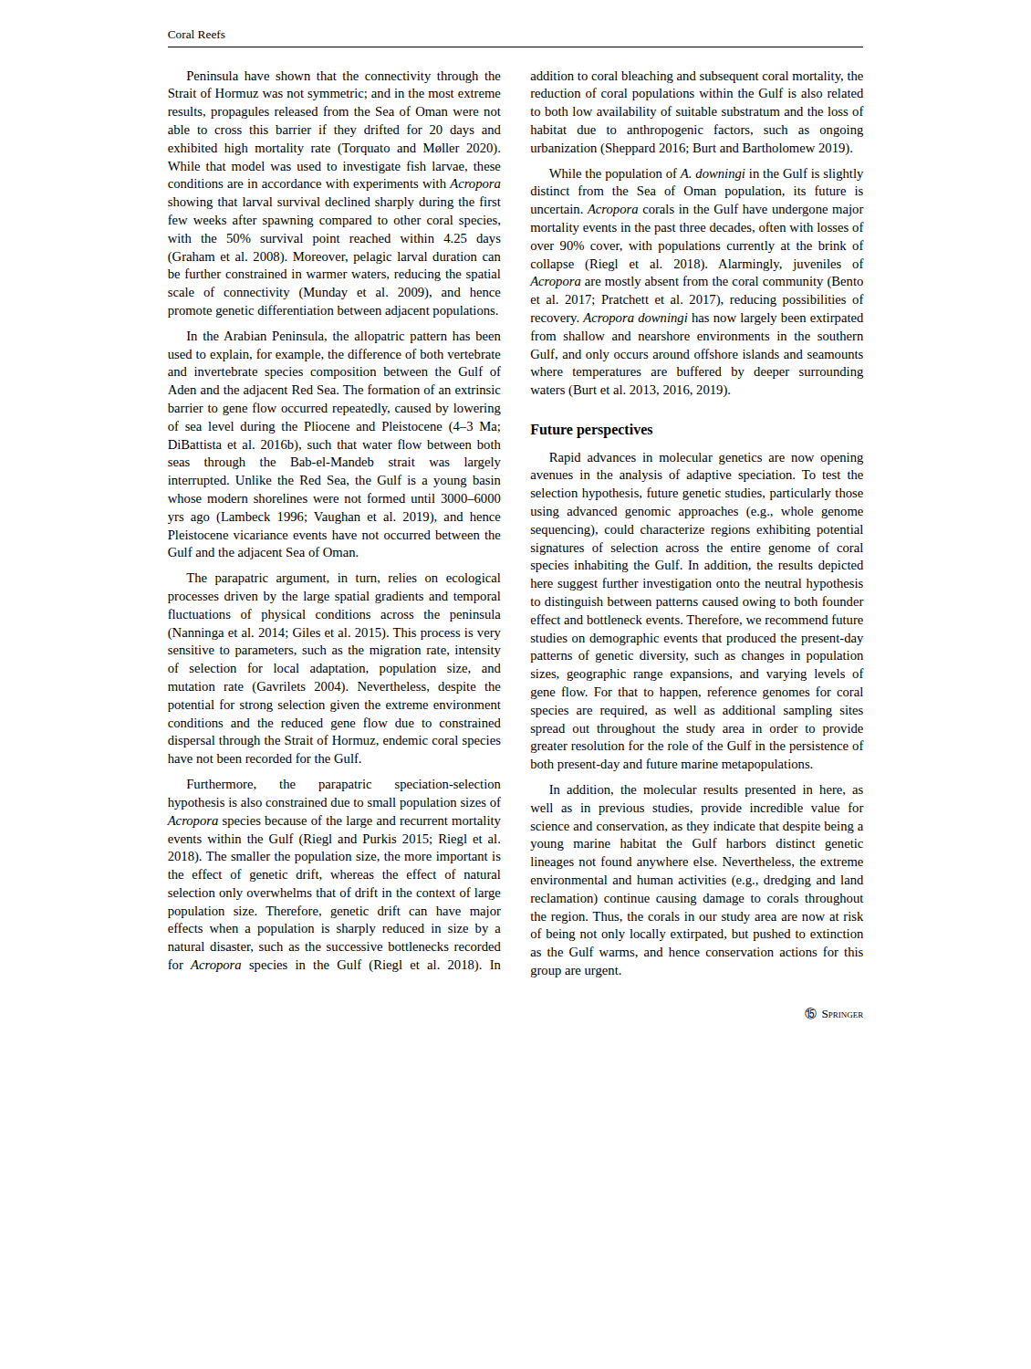Coral Reefs
Peninsula have shown that the connectivity through the Strait of Hormuz was not symmetric; and in the most extreme results, propagules released from the Sea of Oman were not able to cross this barrier if they drifted for 20 days and exhibited high mortality rate (Torquato and Møller 2020). While that model was used to investigate fish larvae, these conditions are in accordance with experiments with Acropora showing that larval survival declined sharply during the first few weeks after spawning compared to other coral species, with the 50% survival point reached within 4.25 days (Graham et al. 2008). Moreover, pelagic larval duration can be further constrained in warmer waters, reducing the spatial scale of connectivity (Munday et al. 2009), and hence promote genetic differentiation between adjacent populations.
In the Arabian Peninsula, the allopatric pattern has been used to explain, for example, the difference of both vertebrate and invertebrate species composition between the Gulf of Aden and the adjacent Red Sea. The formation of an extrinsic barrier to gene flow occurred repeatedly, caused by lowering of sea level during the Pliocene and Pleistocene (4–3 Ma; DiBattista et al. 2016b), such that water flow between both seas through the Bab-el-Mandeb strait was largely interrupted. Unlike the Red Sea, the Gulf is a young basin whose modern shorelines were not formed until 3000–6000 yrs ago (Lambeck 1996; Vaughan et al. 2019), and hence Pleistocene vicariance events have not occurred between the Gulf and the adjacent Sea of Oman.
The parapatric argument, in turn, relies on ecological processes driven by the large spatial gradients and temporal fluctuations of physical conditions across the peninsula (Nanninga et al. 2014; Giles et al. 2015). This process is very sensitive to parameters, such as the migration rate, intensity of selection for local adaptation, population size, and mutation rate (Gavrilets 2004). Nevertheless, despite the potential for strong selection given the extreme environment conditions and the reduced gene flow due to constrained dispersal through the Strait of Hormuz, endemic coral species have not been recorded for the Gulf.
Furthermore, the parapatric speciation-selection hypothesis is also constrained due to small population sizes of Acropora species because of the large and recurrent mortality events within the Gulf (Riegl and Purkis 2015; Riegl et al. 2018). The smaller the population size, the more important is the effect of genetic drift, whereas the effect of natural selection only overwhelms that of drift in the context of large population size. Therefore, genetic drift can have major effects when a population is sharply reduced in size by a natural disaster, such as the successive bottlenecks recorded for Acropora species in the Gulf (Riegl et al. 2018). In addition to coral bleaching and subsequent coral mortality, the reduction of coral populations within the Gulf is also related to both low availability of suitable substratum and the loss of habitat due to anthropogenic factors, such as ongoing urbanization (Sheppard 2016; Burt and Bartholomew 2019).
While the population of A. downingi in the Gulf is slightly distinct from the Sea of Oman population, its future is uncertain. Acropora corals in the Gulf have undergone major mortality events in the past three decades, often with losses of over 90% cover, with populations currently at the brink of collapse (Riegl et al. 2018). Alarmingly, juveniles of Acropora are mostly absent from the coral community (Bento et al. 2017; Pratchett et al. 2017), reducing possibilities of recovery. Acropora downingi has now largely been extirpated from shallow and nearshore environments in the southern Gulf, and only occurs around offshore islands and seamounts where temperatures are buffered by deeper surrounding waters (Burt et al. 2013, 2016, 2019).
Future perspectives
Rapid advances in molecular genetics are now opening avenues in the analysis of adaptive speciation. To test the selection hypothesis, future genetic studies, particularly those using advanced genomic approaches (e.g., whole genome sequencing), could characterize regions exhibiting potential signatures of selection across the entire genome of coral species inhabiting the Gulf. In addition, the results depicted here suggest further investigation onto the neutral hypothesis to distinguish between patterns caused owing to both founder effect and bottleneck events. Therefore, we recommend future studies on demographic events that produced the present-day patterns of genetic diversity, such as changes in population sizes, geographic range expansions, and varying levels of gene flow. For that to happen, reference genomes for coral species are required, as well as additional sampling sites spread out throughout the study area in order to provide greater resolution for the role of the Gulf in the persistence of both present-day and future marine metapopulations.
In addition, the molecular results presented in here, as well as in previous studies, provide incredible value for science and conservation, as they indicate that despite being a young marine habitat the Gulf harbors distinct genetic lineages not found anywhere else. Nevertheless, the extreme environmental and human activities (e.g., dredging and land reclamation) continue causing damage to corals throughout the region. Thus, the corals in our study area are now at risk of being not only locally extirpated, but pushed to extinction as the Gulf warms, and hence conservation actions for this group are urgent.
⑮ Springer